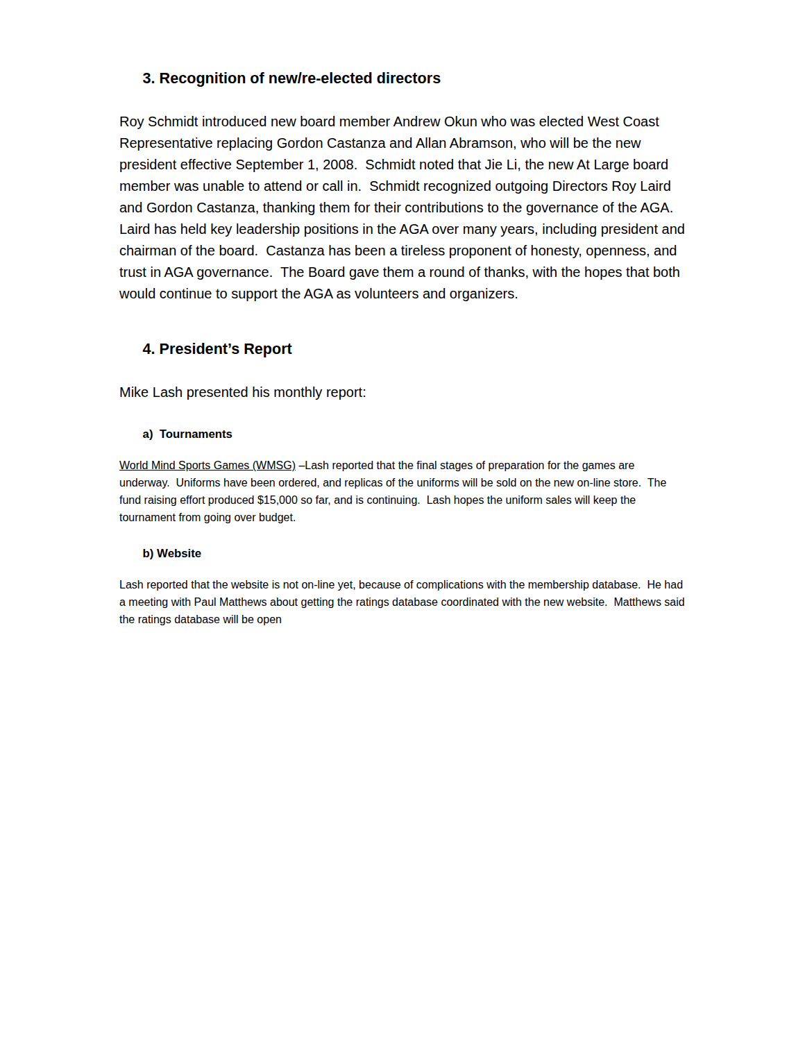3. Recognition of new/re-elected directors
Roy Schmidt introduced new board member Andrew Okun who was elected West Coast Representative replacing Gordon Castanza and Allan Abramson, who will be the new president effective September 1, 2008. Schmidt noted that Jie Li, the new At Large board member was unable to attend or call in. Schmidt recognized outgoing Directors Roy Laird and Gordon Castanza, thanking them for their contributions to the governance of the AGA. Laird has held key leadership positions in the AGA over many years, including president and chairman of the board. Castanza has been a tireless proponent of honesty, openness, and trust in AGA governance. The Board gave them a round of thanks, with the hopes that both would continue to support the AGA as volunteers and organizers.
4. President’s Report
Mike Lash presented his monthly report:
a) Tournaments
World Mind Sports Games (WMSG) –Lash reported that the final stages of preparation for the games are underway. Uniforms have been ordered, and replicas of the uniforms will be sold on the new on-line store. The fund raising effort produced $15,000 so far, and is continuing. Lash hopes the uniform sales will keep the tournament from going over budget.
b) Website
Lash reported that the website is not on-line yet, because of complications with the membership database. He had a meeting with Paul Matthews about getting the ratings database coordinated with the new website. Matthews said the ratings database will be open